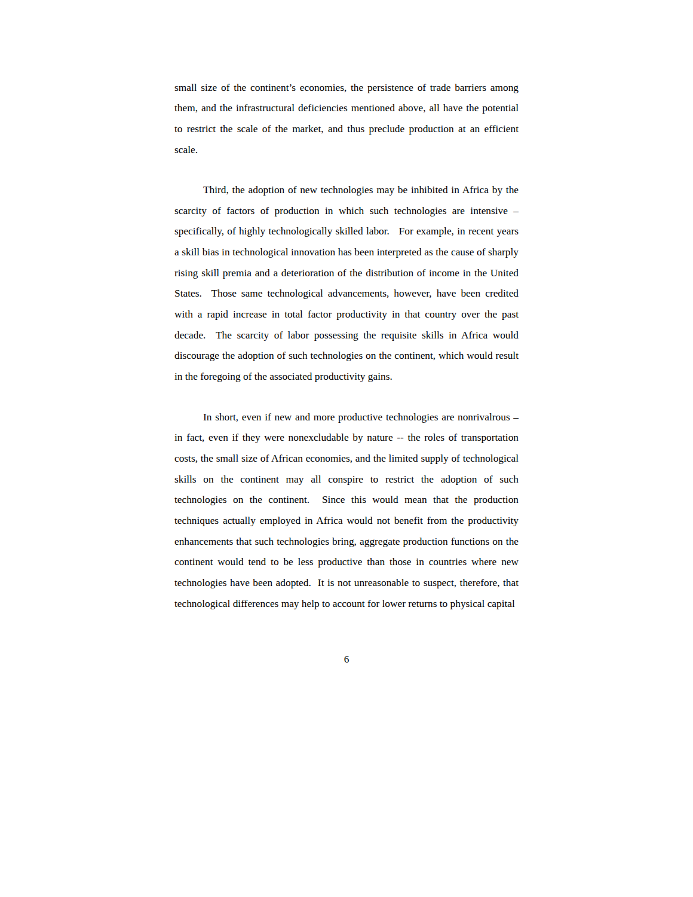small size of the continent’s economies, the persistence of trade barriers among them, and the infrastructural deficiencies mentioned above, all have the potential to restrict the scale of the market, and thus preclude production at an efficient scale.
Third, the adoption of new technologies may be inhibited in Africa by the scarcity of factors of production in which such technologies are intensive – specifically, of highly technologically skilled labor. For example, in recent years a skill bias in technological innovation has been interpreted as the cause of sharply rising skill premia and a deterioration of the distribution of income in the United States. Those same technological advancements, however, have been credited with a rapid increase in total factor productivity in that country over the past decade. The scarcity of labor possessing the requisite skills in Africa would discourage the adoption of such technologies on the continent, which would result in the foregoing of the associated productivity gains.
In short, even if new and more productive technologies are nonrivalrous – in fact, even if they were nonexcludable by nature -- the roles of transportation costs, the small size of African economies, and the limited supply of technological skills on the continent may all conspire to restrict the adoption of such technologies on the continent. Since this would mean that the production techniques actually employed in Africa would not benefit from the productivity enhancements that such technologies bring, aggregate production functions on the continent would tend to be less productive than those in countries where new technologies have been adopted. It is not unreasonable to suspect, therefore, that technological differences may help to account for lower returns to physical capital
6